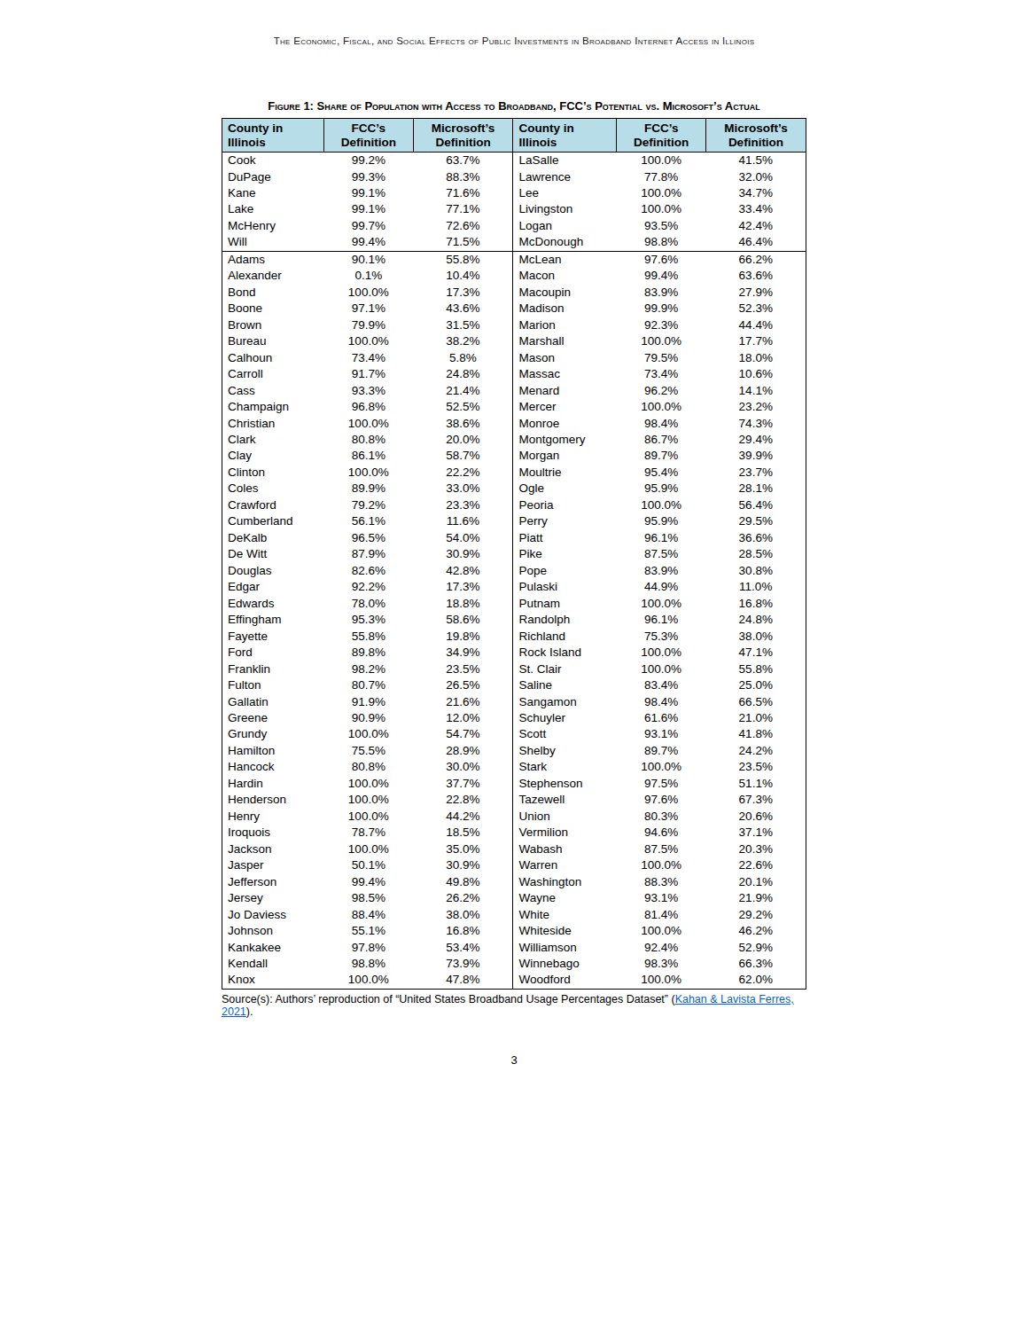The Economic, Fiscal, and Social Effects of Public Investments in Broadband Internet Access in Illinois
Figure 1: Share of Population with Access to Broadband, FCC’s Potential vs. Microsoft’s Actual
| County in Illinois | FCC’s Definition | Microsoft’s Definition | County in Illinois | FCC’s Definition | Microsoft’s Definition |
| --- | --- | --- | --- | --- | --- |
| Cook | 99.2% | 63.7% | LaSalle | 100.0% | 41.5% |
| DuPage | 99.3% | 88.3% | Lawrence | 77.8% | 32.0% |
| Kane | 99.1% | 71.6% | Lee | 100.0% | 34.7% |
| Lake | 99.1% | 77.1% | Livingston | 100.0% | 33.4% |
| McHenry | 99.7% | 72.6% | Logan | 93.5% | 42.4% |
| Will | 99.4% | 71.5% | McDonough | 98.8% | 46.4% |
| Adams | 90.1% | 55.8% | McLean | 97.6% | 66.2% |
| Alexander | 0.1% | 10.4% | Macon | 99.4% | 63.6% |
| Bond | 100.0% | 17.3% | Macoupin | 83.9% | 27.9% |
| Boone | 97.1% | 43.6% | Madison | 99.9% | 52.3% |
| Brown | 79.9% | 31.5% | Marion | 92.3% | 44.4% |
| Bureau | 100.0% | 38.2% | Marshall | 100.0% | 17.7% |
| Calhoun | 73.4% | 5.8% | Mason | 79.5% | 18.0% |
| Carroll | 91.7% | 24.8% | Massac | 73.4% | 10.6% |
| Cass | 93.3% | 21.4% | Menard | 96.2% | 14.1% |
| Champaign | 96.8% | 52.5% | Mercer | 100.0% | 23.2% |
| Christian | 100.0% | 38.6% | Monroe | 98.4% | 74.3% |
| Clark | 80.8% | 20.0% | Montgomery | 86.7% | 29.4% |
| Clay | 86.1% | 58.7% | Morgan | 89.7% | 39.9% |
| Clinton | 100.0% | 22.2% | Moultrie | 95.4% | 23.7% |
| Coles | 89.9% | 33.0% | Ogle | 95.9% | 28.1% |
| Crawford | 79.2% | 23.3% | Peoria | 100.0% | 56.4% |
| Cumberland | 56.1% | 11.6% | Perry | 95.9% | 29.5% |
| DeKalb | 96.5% | 54.0% | Piatt | 96.1% | 36.6% |
| De Witt | 87.9% | 30.9% | Pike | 87.5% | 28.5% |
| Douglas | 82.6% | 42.8% | Pope | 83.9% | 30.8% |
| Edgar | 92.2% | 17.3% | Pulaski | 44.9% | 11.0% |
| Edwards | 78.0% | 18.8% | Putnam | 100.0% | 16.8% |
| Effingham | 95.3% | 58.6% | Randolph | 96.1% | 24.8% |
| Fayette | 55.8% | 19.8% | Richland | 75.3% | 38.0% |
| Ford | 89.8% | 34.9% | Rock Island | 100.0% | 47.1% |
| Franklin | 98.2% | 23.5% | St. Clair | 100.0% | 55.8% |
| Fulton | 80.7% | 26.5% | Saline | 83.4% | 25.0% |
| Gallatin | 91.9% | 21.6% | Sangamon | 98.4% | 66.5% |
| Greene | 90.9% | 12.0% | Schuyler | 61.6% | 21.0% |
| Grundy | 100.0% | 54.7% | Scott | 93.1% | 41.8% |
| Hamilton | 75.5% | 28.9% | Shelby | 89.7% | 24.2% |
| Hancock | 80.8% | 30.0% | Stark | 100.0% | 23.5% |
| Hardin | 100.0% | 37.7% | Stephenson | 97.5% | 51.1% |
| Henderson | 100.0% | 22.8% | Tazewell | 97.6% | 67.3% |
| Henry | 100.0% | 44.2% | Union | 80.3% | 20.6% |
| Iroquois | 78.7% | 18.5% | Vermilion | 94.6% | 37.1% |
| Jackson | 100.0% | 35.0% | Wabash | 87.5% | 20.3% |
| Jasper | 50.1% | 30.9% | Warren | 100.0% | 22.6% |
| Jefferson | 99.4% | 49.8% | Washington | 88.3% | 20.1% |
| Jersey | 98.5% | 26.2% | Wayne | 93.1% | 21.9% |
| Jo Daviess | 88.4% | 38.0% | White | 81.4% | 29.2% |
| Johnson | 55.1% | 16.8% | Whiteside | 100.0% | 46.2% |
| Kankakee | 97.8% | 53.4% | Williamson | 92.4% | 52.9% |
| Kendall | 98.8% | 73.9% | Winnebago | 98.3% | 66.3% |
| Knox | 100.0% | 47.8% | Woodford | 100.0% | 62.0% |
Source(s): Authors’ reproduction of “United States Broadband Usage Percentages Dataset” (Kahan & Lavista Ferres, 2021).
3